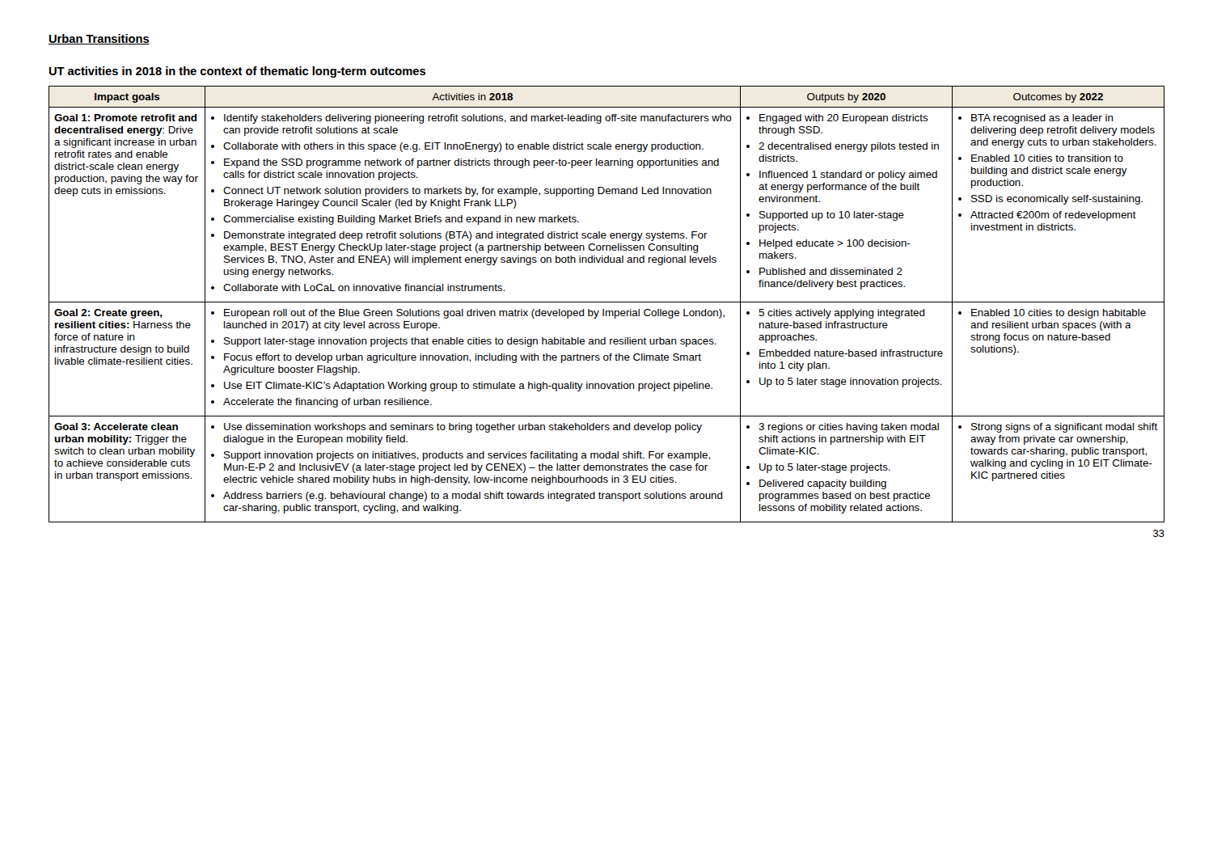Urban Transitions
UT activities in 2018 in the context of thematic long-term outcomes
| Impact goals | Activities in 2018 | Outputs by 2020 | Outcomes by 2022 |
| --- | --- | --- | --- |
| Goal 1: Promote retrofit and decentralised energy : Drive a significant increase in urban retrofit rates and enable district-scale clean energy production, paving the way for deep cuts in emissions. | Identify stakeholders delivering pioneering retrofit solutions, and market-leading off-site manufacturers who can provide retrofit solutions at scale Collaborate with others in this space (e.g. EIT InnoEnergy) to enable district scale energy production. Expand the SSD programme network of partner districts through peer-to-peer learning opportunities and calls for district scale innovation projects. Connect UT network solution providers to markets by, for example, supporting Demand Led Innovation Brokerage Haringey Council Scaler (led by Knight Frank LLP) Commercialise existing Building Market Briefs and expand in new markets. Demonstrate integrated deep retrofit solutions (BTA) and integrated district scale energy systems. For example, BEST Energy CheckUp later-stage project (a partnership between Cornelissen Consulting Services B, TNO, Aster and ENEA) will implement energy savings on both individual and regional levels using energy networks. Collaborate with LoCaL on innovative financial instruments. | Engaged with 20 European districts through SSD. 2 decentralised energy pilots tested in districts. Influenced 1 standard or policy aimed at energy performance of the built environment. Supported up to 10 later-stage projects. Helped educate > 100 decision-makers. Published and disseminated 2 finance/delivery best practices. | BTA recognised as a leader in delivering deep retrofit delivery models and energy cuts to urban stakeholders. Enabled 10 cities to transition to building and district scale energy production. SSD is economically self-sustaining. Attracted €200m of redevelopment investment in districts. |
| Goal 2: Create green, resilient cities: Harness the force of nature in infrastructure design to build livable climate-resilient cities. | European roll out of the Blue Green Solutions goal driven matrix (developed by Imperial College London), launched in 2017) at city level across Europe. Support later-stage innovation projects that enable cities to design habitable and resilient urban spaces. Focus effort to develop urban agriculture innovation, including with the partners of the Climate Smart Agriculture booster Flagship. Use EIT Climate-KIC’s Adaptation Working group to stimulate a high-quality innovation project pipeline. Accelerate the financing of urban resilience. | 5 cities actively applying integrated nature-based infrastructure approaches. Embedded nature-based infrastructure into 1 city plan. Up to 5 later stage innovation projects. | Enabled 10 cities to design habitable and resilient urban spaces (with a strong focus on nature-based solutions). |
| Goal 3: Accelerate clean urban mobility: Trigger the switch to clean urban mobility to achieve considerable cuts in urban transport emissions. | Use dissemination workshops and seminars to bring together urban stakeholders and develop policy dialogue in the European mobility field. Support innovation projects on initiatives, products and services facilitating a modal shift. For example, Mun-E-P 2 and InclusivEV (a later-stage project led by CENEX) – the latter demonstrates the case for electric vehicle shared mobility hubs in high-density, low-income neighbourhoods in 3 EU cities. Address barriers (e.g. behavioural change) to a modal shift towards integrated transport solutions around car-sharing, public transport, cycling, and walking. | 3 regions or cities having taken modal shift actions in partnership with EIT Climate-KIC. Up to 5 later-stage projects. Delivered capacity building programmes based on best practice lessons of mobility related actions. | Strong signs of a significant modal shift away from private car ownership, towards car-sharing, public transport, walking and cycling in 10 EIT Climate-KIC partnered cities |
33